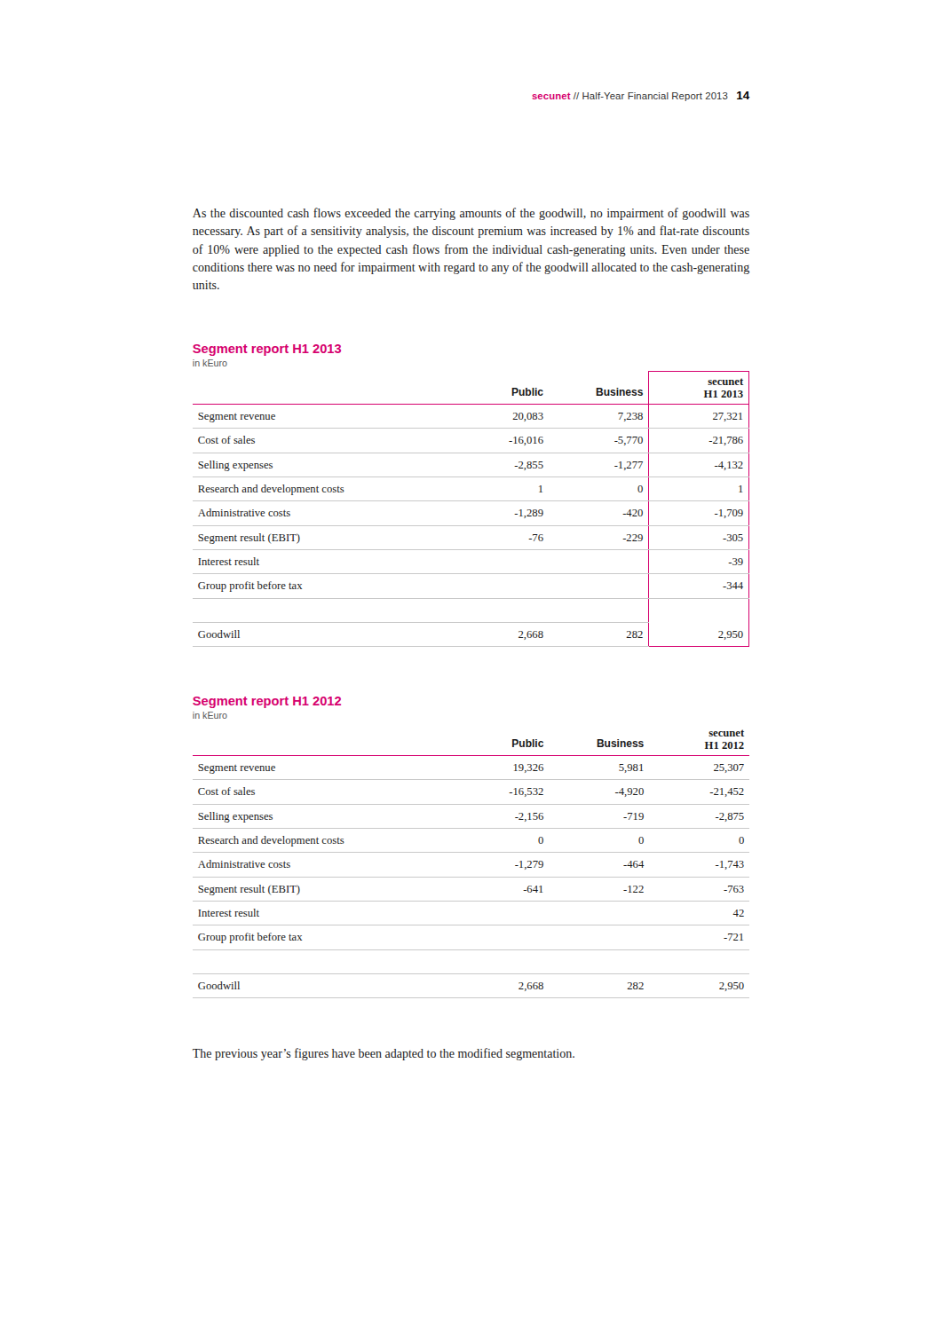secunet // Half-Year Financial Report 2013 14
As the discounted cash flows exceeded the carrying amounts of the goodwill, no impairment of goodwill was necessary. As part of a sensitivity analysis, the discount premium was increased by 1% and flat-rate discounts of 10% were applied to the expected cash flows from the individual cash-generating units. Even under these conditions there was no need for impairment with regard to any of the goodwill allocated to the cash-generating units.
Segment report H1 2013 in kEuro
| | Public | Business | secunet H1 2013 |
| --- | --- | --- | --- |
| Segment revenue | 20,083 | 7,238 | 27,321 |
| Cost of sales | -16,016 | -5,770 | -21,786 |
| Selling expenses | -2,855 | -1,277 | -4,132 |
| Research and development costs | 1 | 0 | 1 |
| Administrative costs | -1,289 | -420 | -1,709 |
| Segment result (EBIT) | -76 | -229 | -305 |
| Interest result | | | -39 |
| Group profit before tax | | | -344 |
| Goodwill | 2,668 | 282 | 2,950 |
Segment report H1 2012 in kEuro
| | Public | Business | secunet H1 2012 |
| --- | --- | --- | --- |
| Segment revenue | 19,326 | 5,981 | 25,307 |
| Cost of sales | -16,532 | -4,920 | -21,452 |
| Selling expenses | -2,156 | -719 | -2,875 |
| Research and development costs | 0 | 0 | 0 |
| Administrative costs | -1,279 | -464 | -1,743 |
| Segment result (EBIT) | -641 | -122 | -763 |
| Interest result | | | 42 |
| Group profit before tax | | | -721 |
| Goodwill | 2,668 | 282 | 2,950 |
The previous year’s figures have been adapted to the modified segmentation.